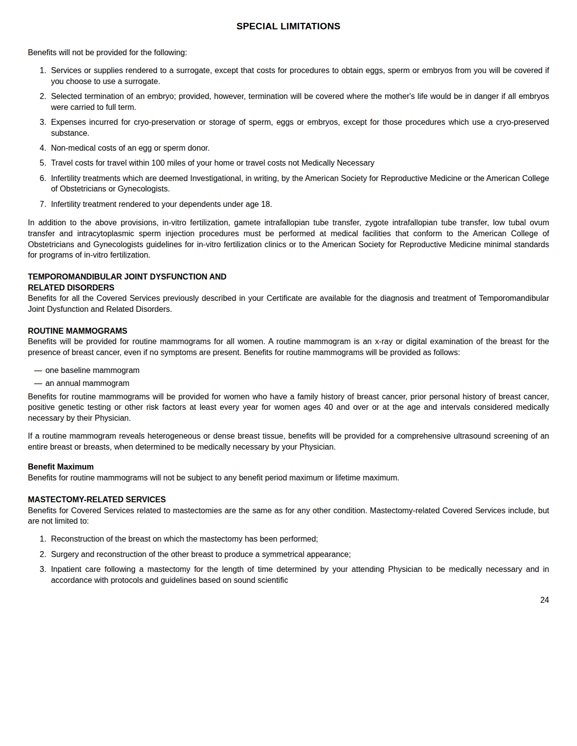SPECIAL LIMITATIONS
Benefits will not be provided for the following:
Services or supplies rendered to a surrogate, except that costs for procedures to obtain eggs, sperm or embryos from you will be covered if you choose to use a surrogate.
Selected termination of an embryo; provided, however, termination will be covered where the mother's life would be in danger if all embryos were carried to full term.
Expenses incurred for cryo-preservation or storage of sperm, eggs or embryos, except for those procedures which use a cryo-preserved substance.
Non-medical costs of an egg or sperm donor.
Travel costs for travel within 100 miles of your home or travel costs not Medically Necessary
Infertility treatments which are deemed Investigational, in writing, by the American Society for Reproductive Medicine or the American College of Obstetricians or Gynecologists.
Infertility treatment rendered to your dependents under age 18.
In addition to the above provisions, in-vitro fertilization, gamete intrafallopian tube transfer, zygote intrafallopian tube transfer, low tubal ovum transfer and intracytoplasmic sperm injection procedures must be performed at medical facilities that conform to the American College of Obstetricians and Gynecologists guidelines for in-vitro fertilization clinics or to the American Society for Reproductive Medicine minimal standards for programs of in-vitro fertilization.
Temporomandibular Joint Dysfunction and
Related Disorders
Benefits for all the Covered Services previously described in your Certificate are available for the diagnosis and treatment of Temporomandibular Joint Dysfunction and Related Disorders.
Routine Mammograms
Benefits will be provided for routine mammograms for all women. A routine mammogram is an x-ray or digital examination of the breast for the presence of breast cancer, even if no symptoms are present. Benefits for routine mammograms will be provided as follows:
one baseline mammogram
an annual mammogram
Benefits for routine mammograms will be provided for women who have a family history of breast cancer, prior personal history of breast cancer, positive genetic testing or other risk factors at least every year for women ages 40 and over or at the age and intervals considered medically necessary by their Physician.
If a routine mammogram reveals heterogeneous or dense breast tissue, benefits will be provided for a comprehensive ultrasound screening of an entire breast or breasts, when determined to be medically necessary by your Physician.
Benefit Maximum
Benefits for routine mammograms will not be subject to any benefit period maximum or lifetime maximum.
Mastectomy-Related Services
Benefits for Covered Services related to mastectomies are the same as for any other condition. Mastectomy-related Covered Services include, but are not limited to:
Reconstruction of the breast on which the mastectomy has been performed;
Surgery and reconstruction of the other breast to produce a symmetrical appearance;
Inpatient care following a mastectomy for the length of time determined by your attending Physician to be medically necessary and in accordance with protocols and guidelines based on sound scientific
24